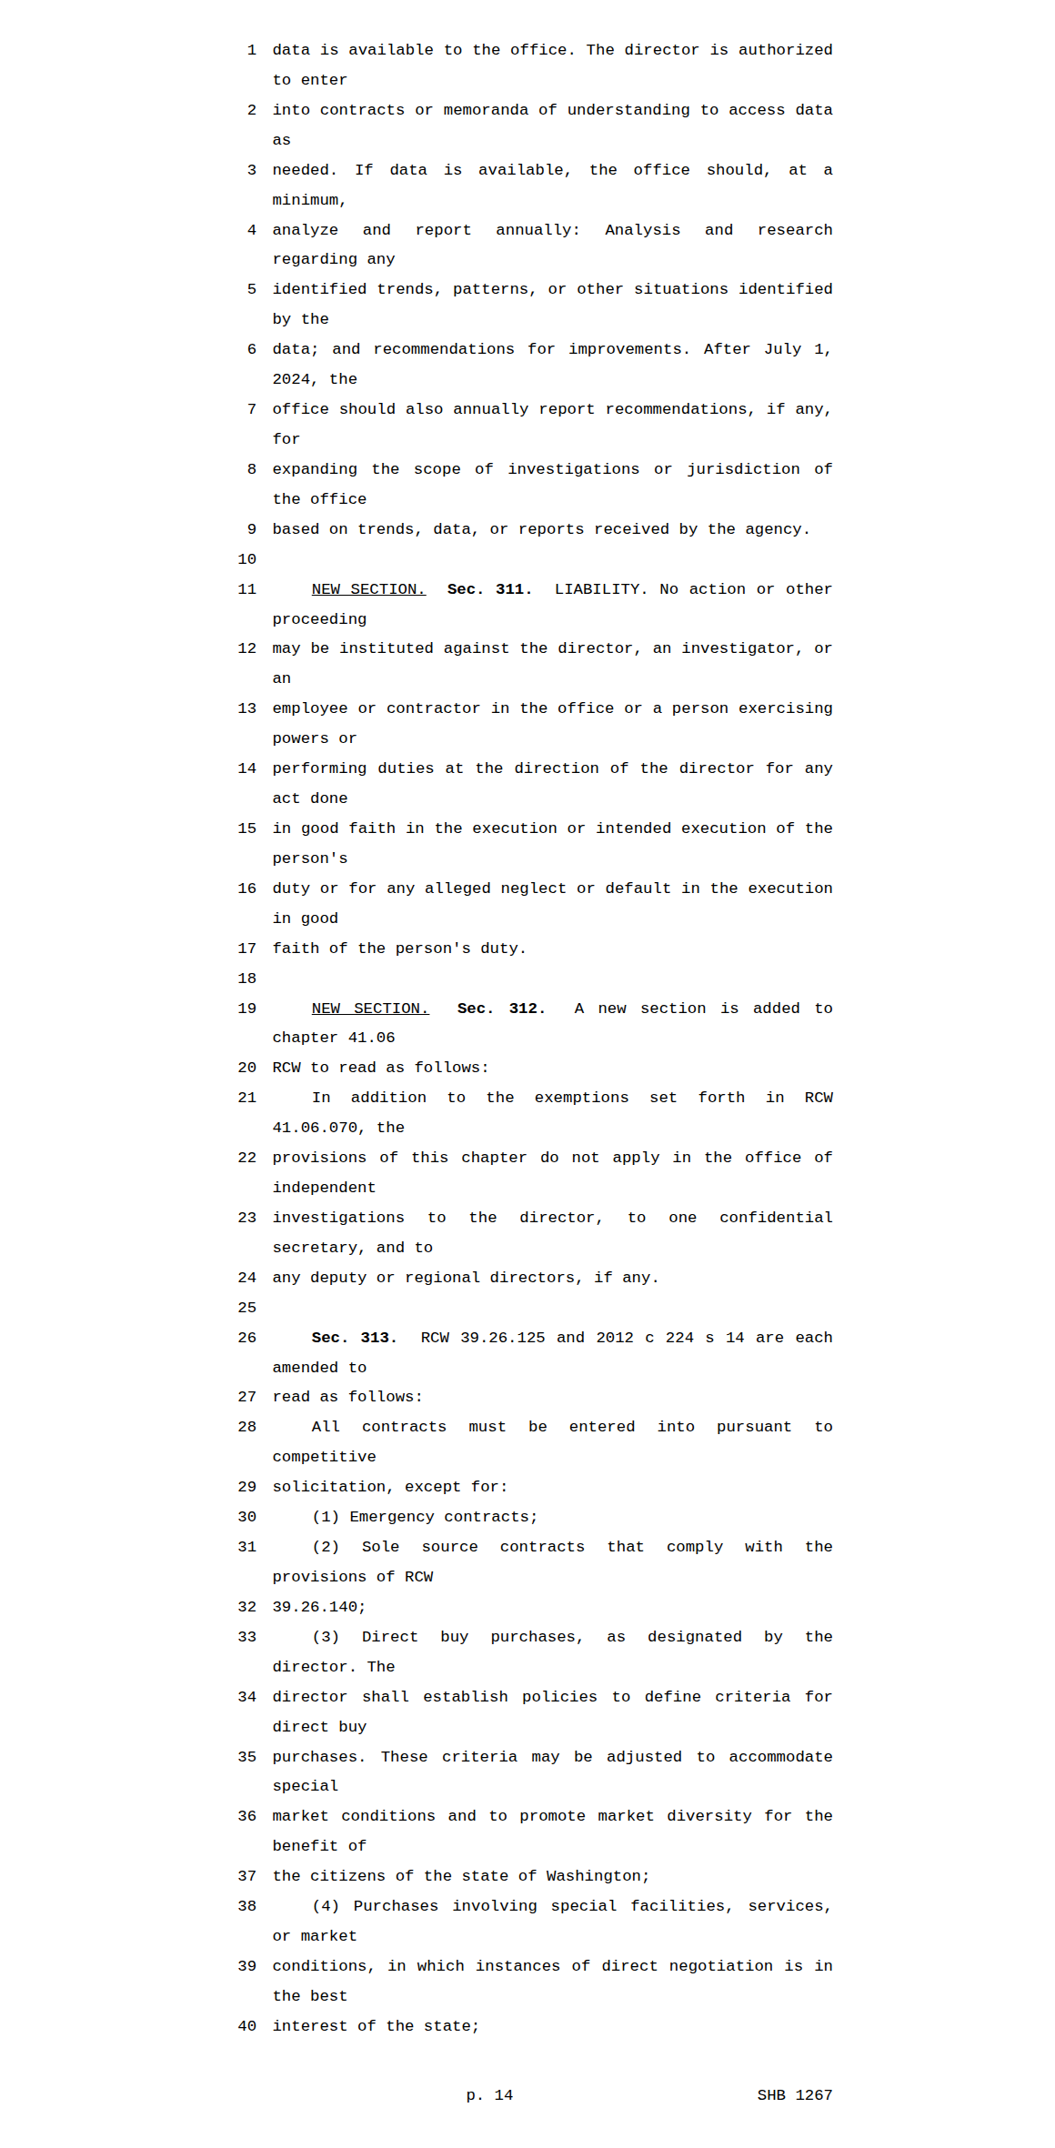data is available to the office. The director is authorized to enter
into contracts or memoranda of understanding to access data as
needed. If data is available, the office should, at a minimum,
analyze and report annually: Analysis and research regarding any
identified trends, patterns, or other situations identified by the
data; and recommendations for improvements. After July 1, 2024, the
office should also annually report recommendations, if any, for
expanding the scope of investigations or jurisdiction of the office
based on trends, data, or reports received by the agency.
NEW SECTION. Sec. 311. LIABILITY. No action or other proceeding
may be instituted against the director, an investigator, or an
employee or contractor in the office or a person exercising powers or
performing duties at the direction of the director for any act done
in good faith in the execution or intended execution of the person's
duty or for any alleged neglect or default in the execution in good
faith of the person's duty.
NEW SECTION. Sec. 312. A new section is added to chapter 41.06
RCW to read as follows:
In addition to the exemptions set forth in RCW 41.06.070, the
provisions of this chapter do not apply in the office of independent
investigations to the director, to one confidential secretary, and to
any deputy or regional directors, if any.
Sec. 313. RCW 39.26.125 and 2012 c 224 s 14 are each amended to
read as follows:
All contracts must be entered into pursuant to competitive
solicitation, except for:
(1) Emergency contracts;
(2) Sole source contracts that comply with the provisions of RCW
39.26.140;
(3) Direct buy purchases, as designated by the director. The
director shall establish policies to define criteria for direct buy
purchases. These criteria may be adjusted to accommodate special
market conditions and to promote market diversity for the benefit of
the citizens of the state of Washington;
(4) Purchases involving special facilities, services, or market
conditions, in which instances of direct negotiation is in the best
interest of the state;
p. 14SHB 1267